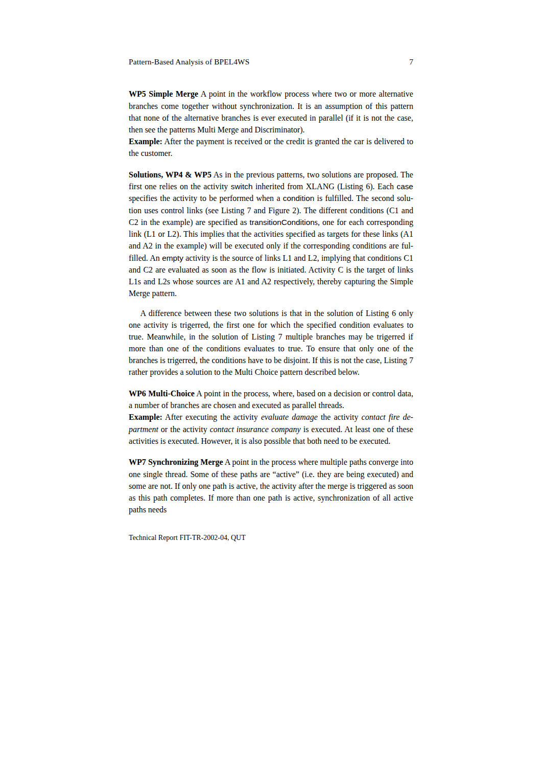Pattern-Based Analysis of BPEL4WS 7
WP5 Simple Merge A point in the workflow process where two or more alternative branches come together without synchronization. It is an assumption of this pattern that none of the alternative branches is ever executed in parallel (if it is not the case, then see the patterns Multi Merge and Discriminator).
Example: After the payment is received or the credit is granted the car is delivered to the customer.
Solutions, WP4 & WP5 As in the previous patterns, two solutions are proposed. The first one relies on the activity switch inherited from XLANG (Listing 6). Each case specifies the activity to be performed when a condition is fulfilled. The second solution uses control links (see Listing 7 and Figure 2). The different conditions (C1 and C2 in the example) are specified as transitionConditions, one for each corresponding link (L1 or L2). This implies that the activities specified as targets for these links (A1 and A2 in the example) will be executed only if the corresponding conditions are fulfilled. An empty activity is the source of links L1 and L2, implying that conditions C1 and C2 are evaluated as soon as the flow is initiated. Activity C is the target of links L1s and L2s whose sources are A1 and A2 respectively, thereby capturing the Simple Merge pattern.
A difference between these two solutions is that in the solution of Listing 6 only one activity is trigerred, the first one for which the specified condition evaluates to true. Meanwhile, in the solution of Listing 7 multiple branches may be trigerred if more than one of the conditions evaluates to true. To ensure that only one of the branches is trigerred, the conditions have to be disjoint. If this is not the case, Listing 7 rather provides a solution to the Multi Choice pattern described below.
WP6 Multi-Choice A point in the process, where, based on a decision or control data, a number of branches are chosen and executed as parallel threads.
Example: After executing the activity evaluate damage the activity contact fire department or the activity contact insurance company is executed. At least one of these activities is executed. However, it is also possible that both need to be executed.
WP7 Synchronizing Merge A point in the process where multiple paths converge into one single thread. Some of these paths are “active” (i.e. they are being executed) and some are not. If only one path is active, the activity after the merge is triggered as soon as this path completes. If more than one path is active, synchronization of all active paths needs
Technical Report FIT-TR-2002-04, QUT